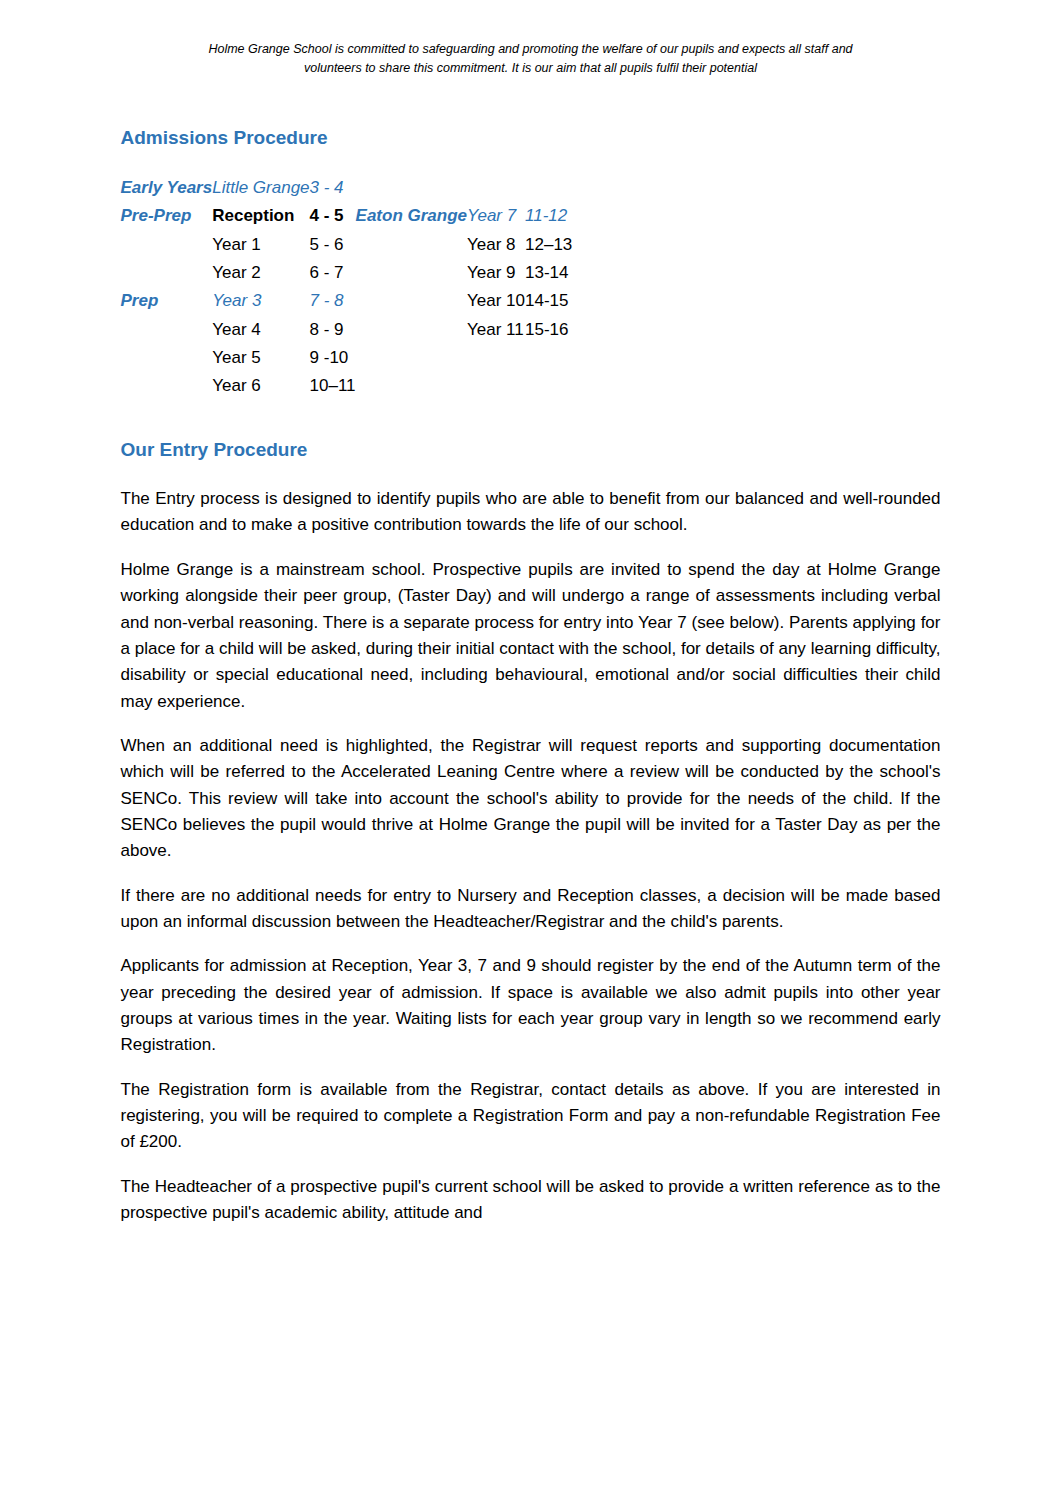Holme Grange School is committed to safeguarding and promoting the welfare of our pupils and expects all staff and volunteers to share this commitment. It is our aim that all pupils fulfil their potential
Admissions Procedure
| Early Years | Little Grange | 3 - 4 | | | |
| Pre-Prep | Reception | 4 - 5 | Eaton Grange | Year 7 | 11-12 |
| | Year 1 | 5 - 6 | | Year 8 | 12–13 |
| | Year 2 | 6 - 7 | | Year 9 | 13-14 |
| Prep | Year 3 | 7 - 8 | | Year 10 | 14-15 |
| | Year 4 | 8 - 9 | | Year 11 | 15-16 |
| | Year 5 | 9 -10 | | | |
| | Year 6 | 10–11 | | | |
Our Entry Procedure
The Entry process is designed to identify pupils who are able to benefit from our balanced and well-rounded education and to make a positive contribution towards the life of our school.
Holme Grange is a mainstream school. Prospective pupils are invited to spend the day at Holme Grange working alongside their peer group, (Taster Day) and will undergo a range of assessments including verbal and non-verbal reasoning. There is a separate process for entry into Year 7 (see below). Parents applying for a place for a child will be asked, during their initial contact with the school, for details of any learning difficulty, disability or special educational need, including behavioural, emotional and/or social difficulties their child may experience.
When an additional need is highlighted, the Registrar will request reports and supporting documentation which will be referred to the Accelerated Leaning Centre where a review will be conducted by the school's SENCo. This review will take into account the school's ability to provide for the needs of the child. If the SENCo believes the pupil would thrive at Holme Grange the pupil will be invited for a Taster Day as per the above.
If there are no additional needs for entry to Nursery and Reception classes, a decision will be made based upon an informal discussion between the Headteacher/Registrar and the child's parents.
Applicants for admission at Reception, Year 3, 7 and 9 should register by the end of the Autumn term of the year preceding the desired year of admission. If space is available we also admit pupils into other year groups at various times in the year. Waiting lists for each year group vary in length so we recommend early Registration.
The Registration form is available from the Registrar, contact details as above. If you are interested in registering, you will be required to complete a Registration Form and pay a non-refundable Registration Fee of £200.
The Headteacher of a prospective pupil's current school will be asked to provide a written reference as to the prospective pupil's academic ability, attitude and